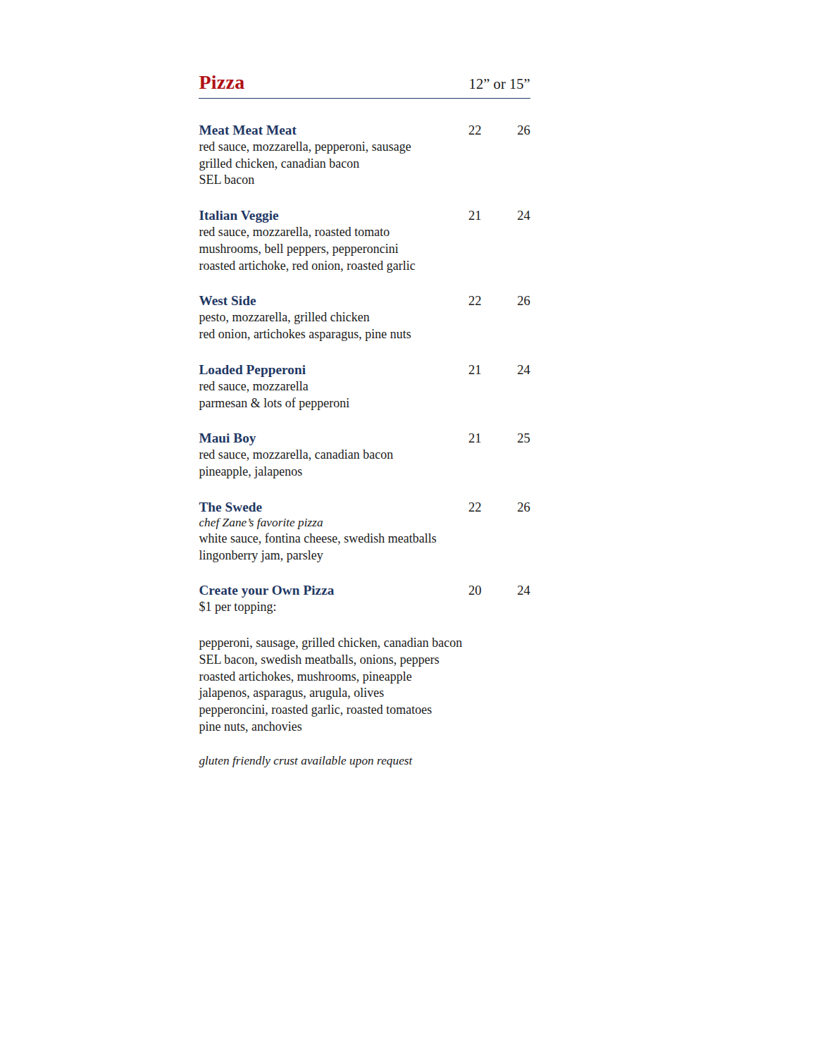Pizza
12” or 15”
Meat Meat Meat 2226
red sauce, mozzarella, pepperoni, sausage
grilled chicken, canadian bacon
SEL bacon
Italian Veggie 2124
red sauce, mozzarella, roasted tomato
mushrooms, bell peppers, pepperoncini
roasted artichoke, red onion, roasted garlic
West Side 2226
pesto, mozzarella, grilled chicken
red onion, artichokes asparagus, pine nuts
Loaded Pepperoni 2124
red sauce, mozzarella
parmesan & lots of pepperoni
Maui Boy 2125
red sauce, mozzarella, canadian bacon
pineapple, jalapenos
The Swede 2226
chef Zane’s favorite pizza
white sauce, fontina cheese, swedish meatballs
lingonberry jam, parsley
Create your Own Pizza 2024
$1 per topping:
pepperoni, sausage, grilled chicken, canadian bacon
SEL bacon, swedish meatballs, onions, peppers
roasted artichokes, mushrooms, pineapple
jalapenos, asparagus, arugula, olives
pepperoncini, roasted garlic, roasted tomatoes
pine nuts, anchovies
gluten friendly crust available upon request